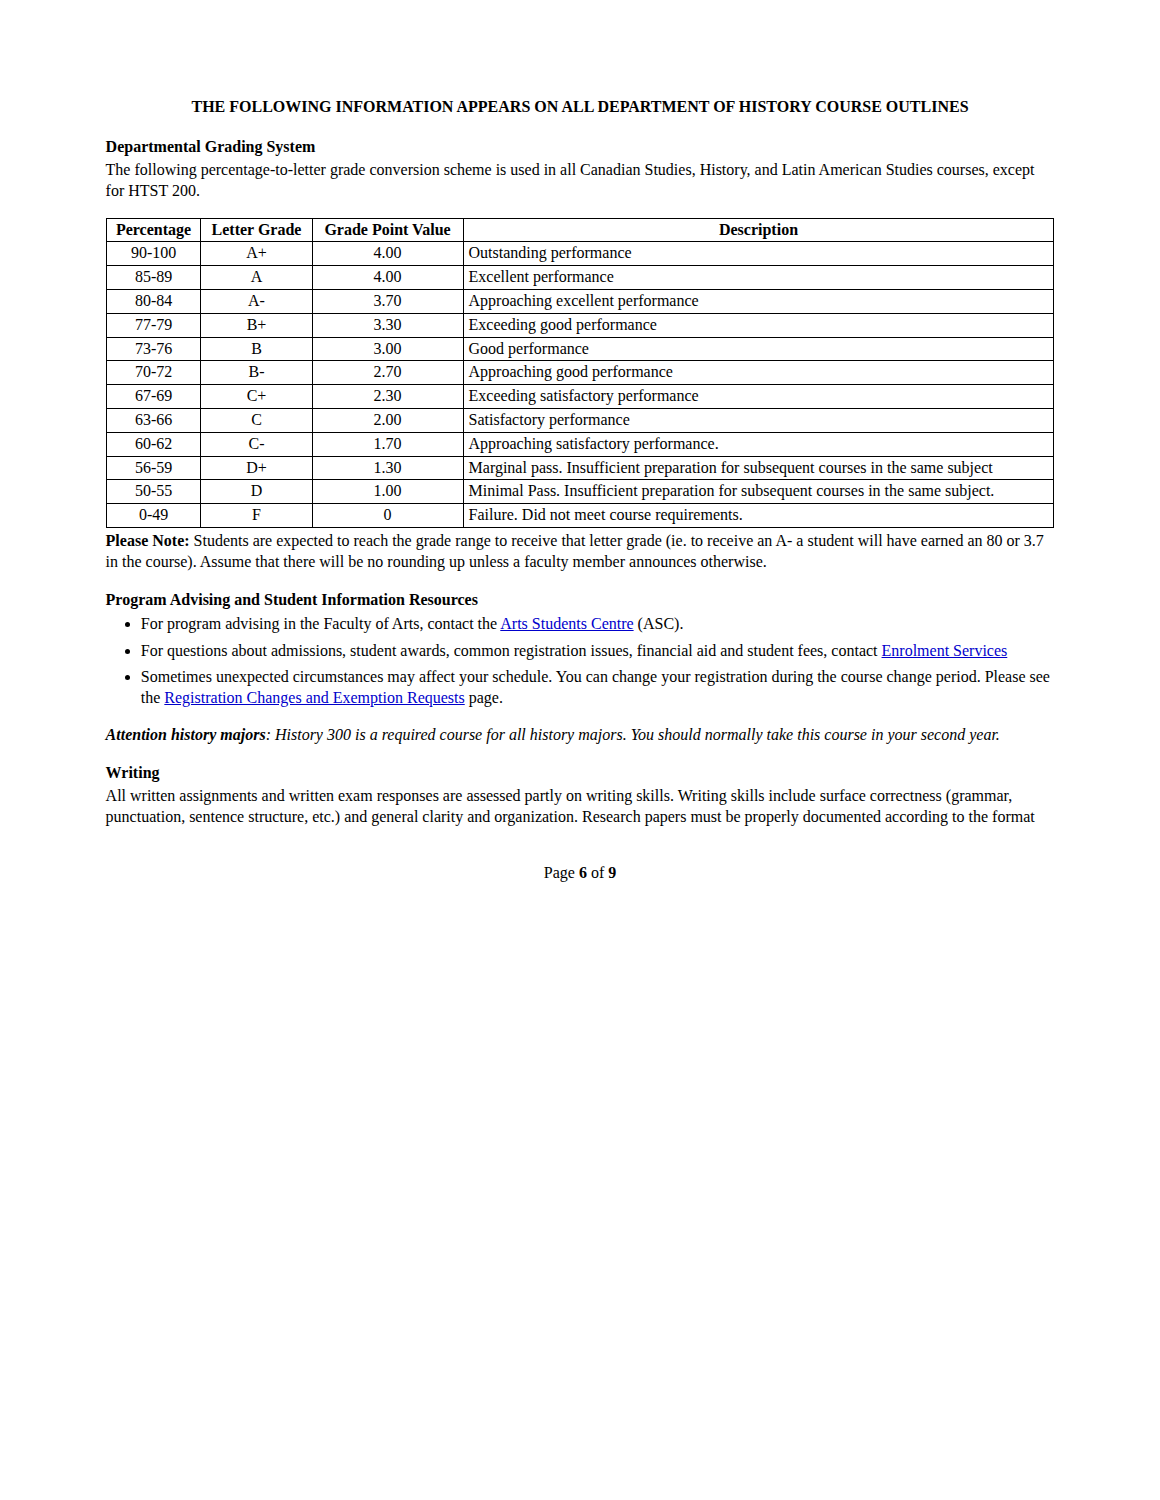The following information appears on all Department of History course outlines
Departmental Grading System
The following percentage-to-letter grade conversion scheme is used in all Canadian Studies, History, and Latin American Studies courses, except for HTST 200.
Percentage to letter grade conversion
| Percentage | Letter Grade | Grade Point Value | Description |
| --- | --- | --- | --- |
| 90-100 | A+ | 4.00 | Outstanding performance |
| 85-89 | A | 4.00 | Excellent performance |
| 80-84 | A- | 3.70 | Approaching excellent performance |
| 77-79 | B+ | 3.30 | Exceeding good performance |
| 73-76 | B | 3.00 | Good performance |
| 70-72 | B- | 2.70 | Approaching good performance |
| 67-69 | C+ | 2.30 | Exceeding satisfactory performance |
| 63-66 | C | 2.00 | Satisfactory performance |
| 60-62 | C- | 1.70 | Approaching satisfactory performance. |
| 56-59 | D+ | 1.30 | Marginal pass. Insufficient preparation for subsequent courses in the same subject |
| 50-55 | D | 1.00 | Minimal Pass. Insufficient preparation for subsequent courses in the same subject. |
| 0-49 | F | 0 | Failure. Did not meet course requirements. |
Please Note: Students are expected to reach the grade range to receive that letter grade (ie. to receive an A- a student will have earned an 80 or 3.7 in the course). Assume that there will be no rounding up unless a faculty member announces otherwise.
Program Advising and Student Information Resources
For program advising in the Faculty of Arts, contact the Arts Students Centre (ASC).
For questions about admissions, student awards, common registration issues, financial aid and student fees, contact Enrolment Services
Sometimes unexpected circumstances may affect your schedule. You can change your registration during the course change period. Please see the Registration Changes and Exemption Requests page.
Attention history majors: History 300 is a required course for all history majors. You should normally take this course in your second year.
Writing
All written assignments and written exam responses are assessed partly on writing skills. Writing skills include surface correctness (grammar, punctuation, sentence structure, etc.) and general clarity and organization. Research papers must be properly documented according to the format
Page 6 of 9